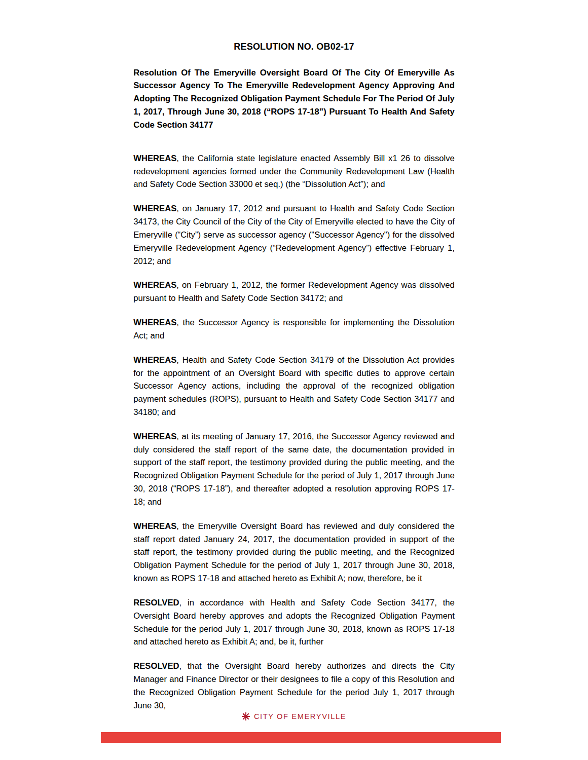RESOLUTION NO. OB02-17
Resolution Of The Emeryville Oversight Board Of The City Of Emeryville As Successor Agency To The Emeryville Redevelopment Agency Approving And Adopting The Recognized Obligation Payment Schedule For The Period Of July 1, 2017, Through June 30, 2018 (“ROPS 17-18”) Pursuant To Health And Safety Code Section 34177
WHEREAS, the California state legislature enacted Assembly Bill x1 26 to dissolve redevelopment agencies formed under the Community Redevelopment Law (Health and Safety Code Section 33000 et seq.) (the “Dissolution Act”); and
WHEREAS, on January 17, 2012 and pursuant to Health and Safety Code Section 34173, the City Council of the City of the City of Emeryville elected to have the City of Emeryville (“City”) serve as successor agency ("Successor Agency") for the dissolved Emeryville Redevelopment Agency (“Redevelopment Agency”) effective February 1, 2012; and
WHEREAS, on February 1, 2012, the former Redevelopment Agency was dissolved pursuant to Health and Safety Code Section 34172; and
WHEREAS, the Successor Agency is responsible for implementing the Dissolution Act; and
WHEREAS, Health and Safety Code Section 34179 of the Dissolution Act provides for the appointment of an Oversight Board with specific duties to approve certain Successor Agency actions, including the approval of the recognized obligation payment schedules (ROPS), pursuant to Health and Safety Code Section 34177 and 34180; and
WHEREAS, at its meeting of January 17, 2016, the Successor Agency reviewed and duly considered the staff report of the same date, the documentation provided in support of the staff report, the testimony provided during the public meeting, and the Recognized Obligation Payment Schedule for the period of July 1, 2017 through June 30, 2018 (“ROPS 17-18”), and thereafter adopted a resolution approving ROPS 17-18; and
WHEREAS, the Emeryville Oversight Board has reviewed and duly considered the staff report dated January 24, 2017, the documentation provided in support of the staff report, the testimony provided during the public meeting, and the Recognized Obligation Payment Schedule for the period of July 1, 2017 through June 30, 2018, known as ROPS 17-18 and attached hereto as Exhibit A; now, therefore, be it
RESOLVED, in accordance with Health and Safety Code Section 34177, the Oversight Board hereby approves and adopts the Recognized Obligation Payment Schedule for the period July 1, 2017 through June 30, 2018, known as ROPS 17-18 and attached hereto as Exhibit A; and, be it, further
RESOLVED, that the Oversight Board hereby authorizes and directs the City Manager and Finance Director or their designees to file a copy of this Resolution and the Recognized Obligation Payment Schedule for the period July 1, 2017 through June 30,
CITY OF EMERYVILLE